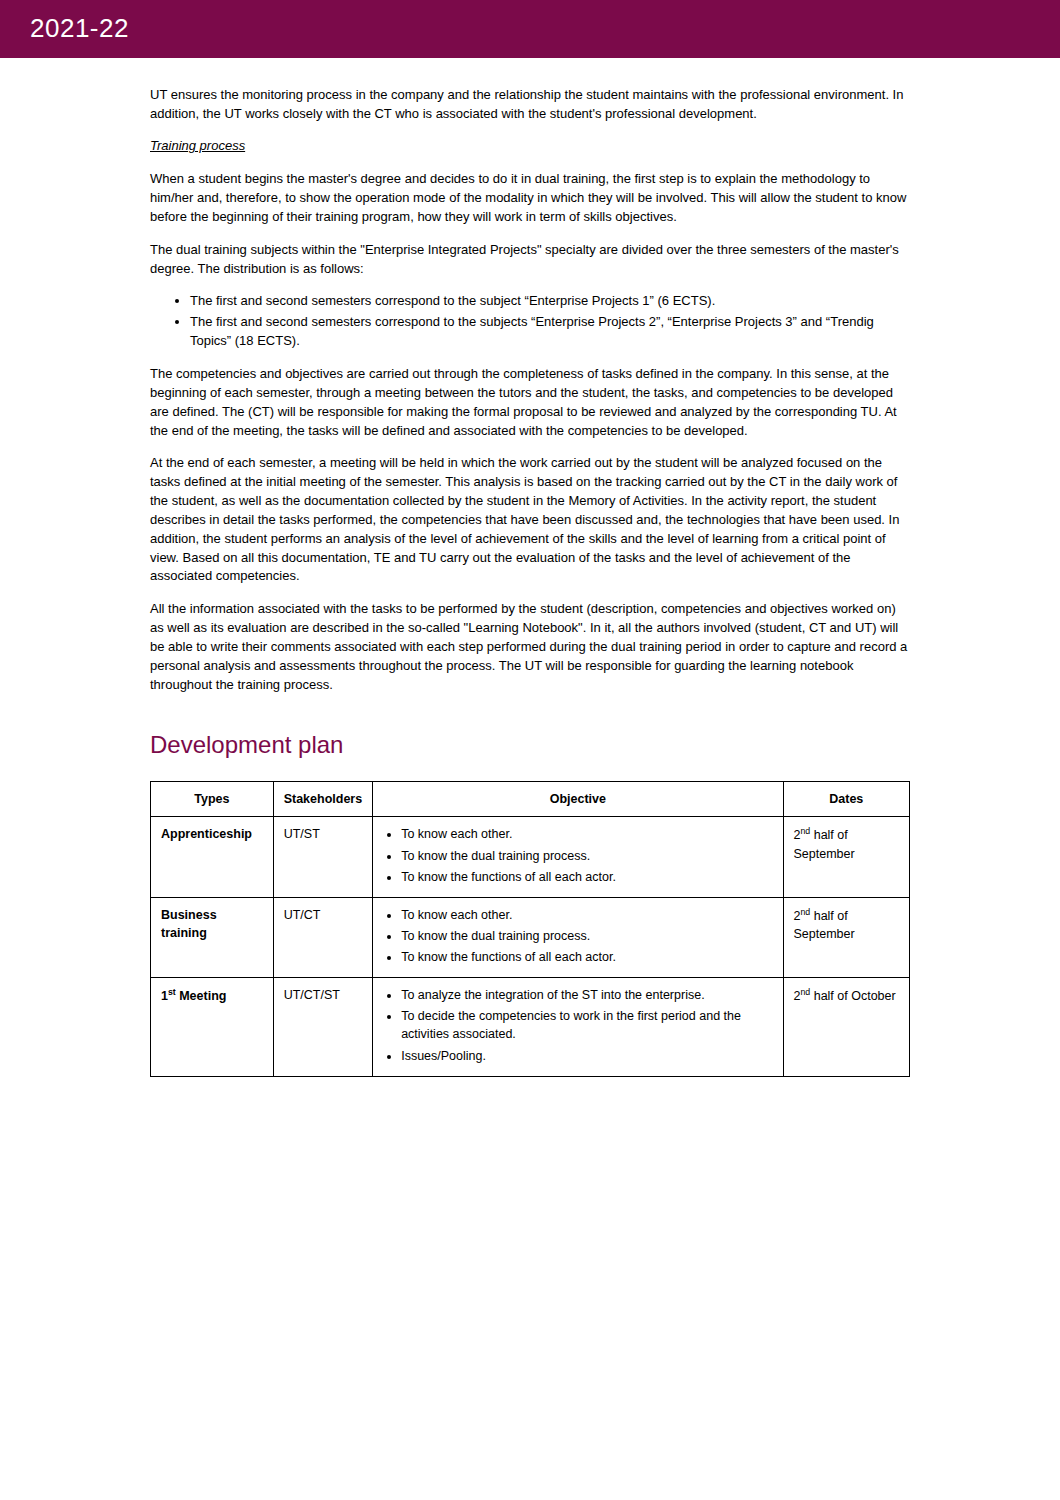2021-22
UT ensures the monitoring process in the company and the relationship the student maintains with the professional environment. In addition, the UT works closely with the CT who is associated with the student's professional development.
Training process
When a student begins the master's degree and decides to do it in dual training, the first step is to explain the methodology to him/her and, therefore, to show the operation mode of the modality in which they will be involved. This will allow the student to know before the beginning of their training program, how they will work in term of skills objectives.
The dual training subjects within the "Enterprise Integrated Projects" specialty are divided over the three semesters of the master's degree. The distribution is as follows:
The first and second semesters correspond to the subject “Enterprise Projects 1” (6 ECTS).
The first and second semesters correspond to the subjects “Enterprise Projects 2”, “Enterprise Projects 3” and “Trendig Topics” (18 ECTS).
The competencies and objectives are carried out through the completeness of tasks defined in the company. In this sense, at the beginning of each semester, through a meeting between the tutors and the student, the tasks, and competencies to be developed are defined. The (CT) will be responsible for making the formal proposal to be reviewed and analyzed by the corresponding TU. At the end of the meeting, the tasks will be defined and associated with the competencies to be developed.
At the end of each semester, a meeting will be held in which the work carried out by the student will be analyzed focused on the tasks defined at the initial meeting of the semester. This analysis is based on the tracking carried out by the CT in the daily work of the student, as well as the documentation collected by the student in the Memory of Activities. In the activity report, the student describes in detail the tasks performed, the competencies that have been discussed and, the technologies that have been used. In addition, the student performs an analysis of the level of achievement of the skills and the level of learning from a critical point of view. Based on all this documentation, TE and TU carry out the evaluation of the tasks and the level of achievement of the associated competencies.
All the information associated with the tasks to be performed by the student (description, competencies and objectives worked on) as well as its evaluation are described in the so-called "Learning Notebook". In it, all the authors involved (student, CT and UT) will be able to write their comments associated with each step performed during the dual training period in order to capture and record a personal analysis and assessments throughout the process. The UT will be responsible for guarding the learning notebook throughout the training process.
Development plan
| Types | Stakeholders | Objective | Dates |
| --- | --- | --- | --- |
| Apprenticeship | UT/ST | To know each other. To know the dual training process. To know the functions of all each actor. | 2 nd half of September |
| Business training | UT/CT | To know each other. To know the dual training process. To know the functions of all each actor. | 2 nd half of September |
| 1 st Meeting | UT/CT/ST | To analyze the integration of the ST into the enterprise. To decide the competencies to work in the first period and the activities associated. Issues/Pooling. | 2 nd half of October |